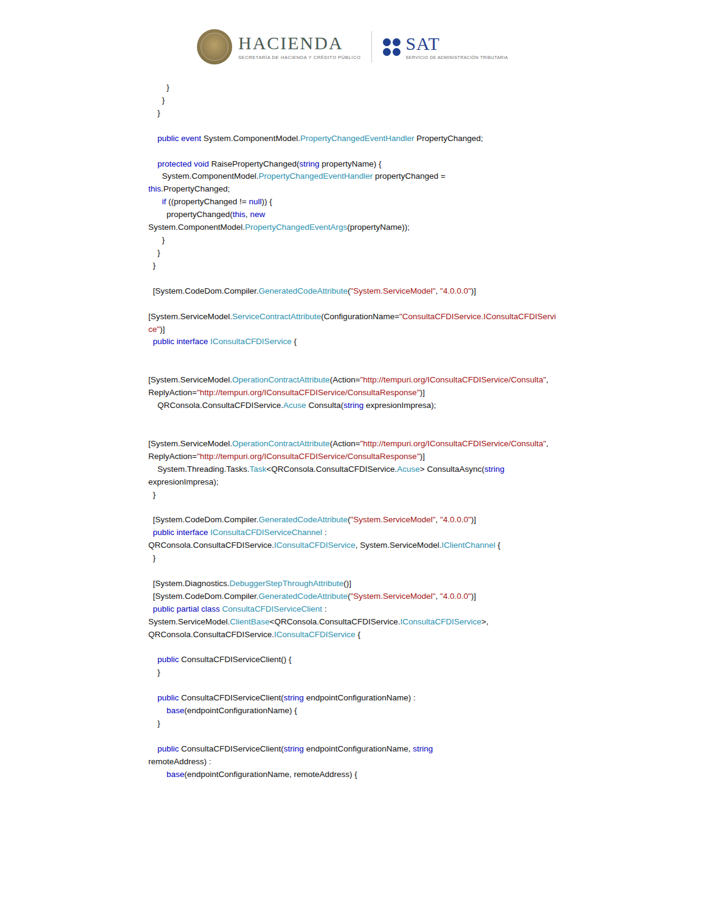HACIENDA
Secretaría de Hacienda y Crédito Público
SAT
Servicio de Administración Tributaria
        }
      }
    }

    public event System.ComponentModel.PropertyChangedEventHandler PropertyChanged;

    protected void RaisePropertyChanged(string propertyName) {
      System.ComponentModel.PropertyChangedEventHandler propertyChanged =
this.PropertyChanged;
      if ((propertyChanged != null)) {
        propertyChanged(this, new
System.ComponentModel.PropertyChangedEventArgs(propertyName));
      }
    }
  }

  [System.CodeDom.Compiler.GeneratedCodeAttribute("System.ServiceModel", "4.0.0.0")]

[System.ServiceModel.ServiceContractAttribute(ConfigurationName="ConsultaCFDIService.IConsultaCFDIService")]
  public interface IConsultaCFDIService {


[System.ServiceModel.OperationContractAttribute(Action="http://tempuri.org/IConsultaCFDIService/Consulta", ReplyAction="http://tempuri.org/IConsultaCFDIService/ConsultaResponse")]
    QRConsola.ConsultaCFDIService.Acuse Consulta(string expresionImpresa);


[System.ServiceModel.OperationContractAttribute(Action="http://tempuri.org/IConsultaCFDIService/Consulta", ReplyAction="http://tempuri.org/IConsultaCFDIService/ConsultaResponse")]
    System.Threading.Tasks.Task<QRConsola.ConsultaCFDIService.Acuse> ConsultaAsync(string
expresionImpresa);
  }

  [System.CodeDom.Compiler.GeneratedCodeAttribute("System.ServiceModel", "4.0.0.0")]
  public interface IConsultaCFDIServiceChannel :
QRConsola.ConsultaCFDIService.IConsultaCFDIService, System.ServiceModel.IClientChannel {
  }

  [System.Diagnostics.DebuggerStepThroughAttribute()]
  [System.CodeDom.Compiler.GeneratedCodeAttribute("System.ServiceModel", "4.0.0.0")]
  public partial class ConsultaCFDIServiceClient :
System.ServiceModel.ClientBase<QRConsola.ConsultaCFDIService.IConsultaCFDIService>,
QRConsola.ConsultaCFDIService.IConsultaCFDIService {

    public ConsultaCFDIServiceClient() {
    }

    public ConsultaCFDIServiceClient(string endpointConfigurationName) :
        base(endpointConfigurationName) {
    }

    public ConsultaCFDIServiceClient(string endpointConfigurationName, string
remoteAddress) :
        base(endpointConfigurationName, remoteAddress) {